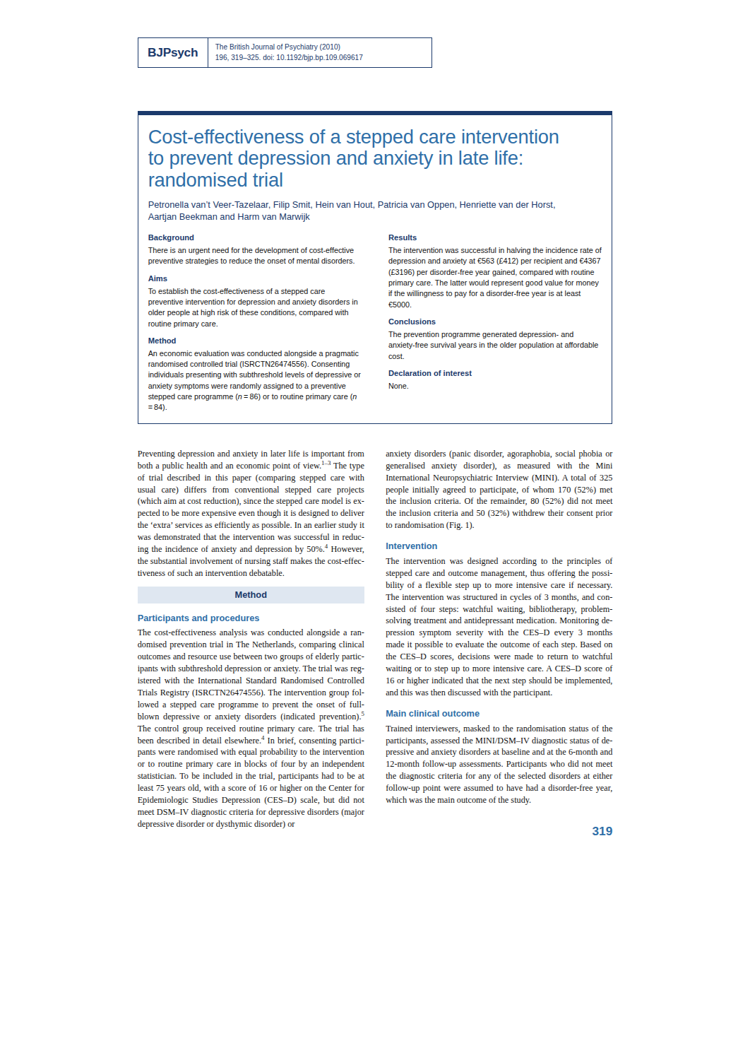BJPsych
The British Journal of Psychiatry (2010)
196, 319–325. doi: 10.1192/bjp.bp.109.069617
Cost-effectiveness of a stepped care intervention
to prevent depression and anxiety in late life:
randomised trial
Petronella van’t Veer-Tazelaar, Filip Smit, Hein van Hout, Patricia van Oppen, Henriette van der Horst,
Aartjan Beekman and Harm van Marwijk
Background
There is an urgent need for the development of cost-effective preventive strategies to reduce the onset of mental disorders.
Aims
To establish the cost-effectiveness of a stepped care preventive intervention for depression and anxiety disorders in older people at high risk of these conditions, compared with routine primary care.
Method
An economic evaluation was conducted alongside a pragmatic randomised controlled trial (ISRCTN26474556). Consenting individuals presenting with subthreshold levels of depressive or anxiety symptoms were randomly assigned to a preventive stepped care programme (n = 86) or to routine primary care (n = 84).
Results
The intervention was successful in halving the incidence rate of depression and anxiety at €563 (£412) per recipient and €4367 (£3196) per disorder-free year gained, compared with routine primary care. The latter would represent good value for money if the willingness to pay for a disorder-free year is at least €5000.
Conclusions
The prevention programme generated depression- and anxiety-free survival years in the older population at affordable cost.
Declaration of interest
None.
Preventing depression and anxiety in later life is important from both a public health and an economic point of view.1–3 The type of trial described in this paper (comparing stepped care with usual care) differs from conventional stepped care projects (which aim at cost reduction), since the stepped care model is expected to be more expensive even though it is designed to deliver the ‘extra’ services as efficiently as possible. In an earlier study it was demonstrated that the intervention was successful in reducing the incidence of anxiety and depression by 50%.4 However, the substantial involvement of nursing staff makes the cost-effectiveness of such an intervention debatable.
Method
Participants and procedures
The cost-effectiveness analysis was conducted alongside a randomised prevention trial in The Netherlands, comparing clinical outcomes and resource use between two groups of elderly participants with subthreshold depression or anxiety. The trial was registered with the International Standard Randomised Controlled Trials Registry (ISRCTN26474556). The intervention group followed a stepped care programme to prevent the onset of full-blown depressive or anxiety disorders (indicated prevention).5 The control group received routine primary care. The trial has been described in detail elsewhere.4 In brief, consenting participants were randomised with equal probability to the intervention or to routine primary care in blocks of four by an independent statistician. To be included in the trial, participants had to be at least 75 years old, with a score of 16 or higher on the Center for Epidemiologic Studies Depression (CES–D) scale, but did not meet DSM–IV diagnostic criteria for depressive disorders (major depressive disorder or dysthymic disorder) or
anxiety disorders (panic disorder, agoraphobia, social phobia or generalised anxiety disorder), as measured with the Mini International Neuropsychiatric Interview (MINI). A total of 325 people initially agreed to participate, of whom 170 (52%) met the inclusion criteria. Of the remainder, 80 (52%) did not meet the inclusion criteria and 50 (32%) withdrew their consent prior to randomisation (Fig. 1).
Intervention
The intervention was designed according to the principles of stepped care and outcome management, thus offering the possibility of a flexible step up to more intensive care if necessary. The intervention was structured in cycles of 3 months, and consisted of four steps: watchful waiting, bibliotherapy, problem-solving treatment and antidepressant medication. Monitoring depression symptom severity with the CES–D every 3 months made it possible to evaluate the outcome of each step. Based on the CES–D scores, decisions were made to return to watchful waiting or to step up to more intensive care. A CES–D score of 16 or higher indicated that the next step should be implemented, and this was then discussed with the participant.
Main clinical outcome
Trained interviewers, masked to the randomisation status of the participants, assessed the MINI/DSM–IV diagnostic status of depressive and anxiety disorders at baseline and at the 6-month and 12-month follow-up assessments. Participants who did not meet the diagnostic criteria for any of the selected disorders at either follow-up point were assumed to have had a disorder-free year, which was the main outcome of the study.
319